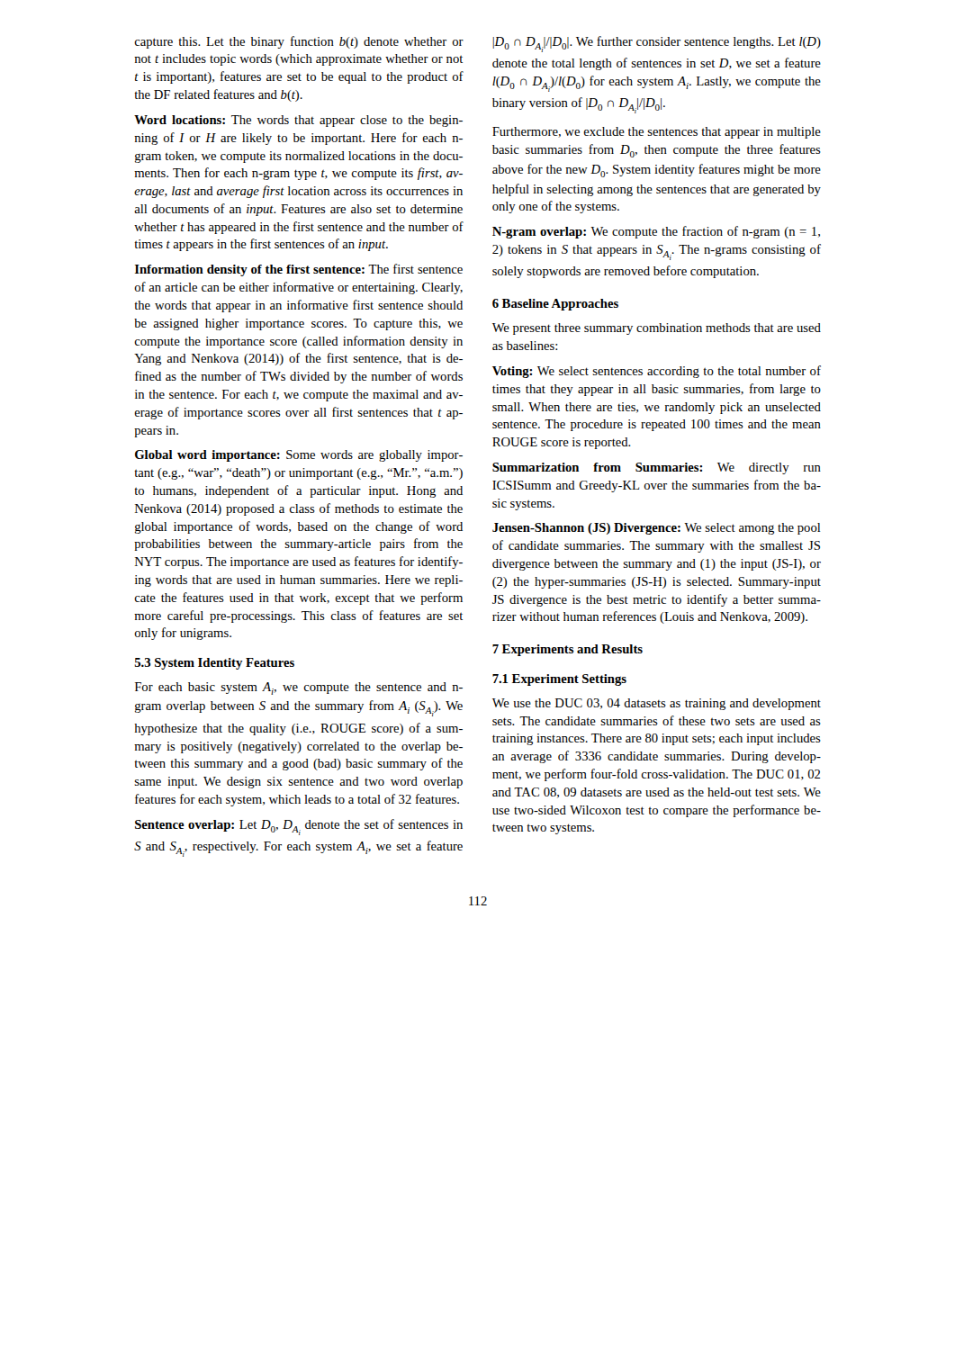capture this. Let the binary function b(t) denote whether or not t includes topic words (which approximate whether or not t is important), features are set to be equal to the product of the DF related features and b(t).
Word locations: The words that appear close to the beginning of I or H are likely to be important. Here for each n-gram token, we compute its normalized locations in the documents. Then for each n-gram type t, we compute its first, average, last and average first location across its occurrences in all documents of an input. Features are also set to determine whether t has appeared in the first sentence and the number of times t appears in the first sentences of an input.
Information density of the first sentence: The first sentence of an article can be either informative or entertaining. Clearly, the words that appear in an informative first sentence should be assigned higher importance scores. To capture this, we compute the importance score (called information density in Yang and Nenkova (2014)) of the first sentence, that is defined as the number of TWs divided by the number of words in the sentence. For each t, we compute the maximal and average of importance scores over all first sentences that t appears in.
Global word importance: Some words are globally important (e.g., “war”, “death”) or unimportant (e.g., “Mr.”, “a.m.”) to humans, independent of a particular input. Hong and Nenkova (2014) proposed a class of methods to estimate the global importance of words, based on the change of word probabilities between the summary-article pairs from the NYT corpus. The importance are used as features for identifying words that are used in human summaries. Here we replicate the features used in that work, except that we perform more careful pre-processings. This class of features are set only for unigrams.
5.3 System Identity Features
For each basic system Ai, we compute the sentence and n-gram overlap between S and the summary from Ai (SAi). We hypothesize that the quality (i.e., ROUGE score) of a summary is positively (negatively) correlated to the overlap between this summary and a good (bad) basic summary of the same input. We design six sentence and two word overlap features for each system, which leads to a total of 32 features.
Sentence overlap: Let D0, DAi denote the set of sentences in S and SAi, respectively. For each system Ai, we set a feature |D0 ∩ DAi|/|D0|. We further consider sentence lengths. Let l(D) denote the total length of sentences in set D, we set a feature l(D0 ∩ DAi)/l(D0) for each system Ai. Lastly, we compute the binary version of |D0 ∩ DAi|/|D0|.
Furthermore, we exclude the sentences that appear in multiple basic summaries from D0, then compute the three features above for the new D0. System identity features might be more helpful in selecting among the sentences that are generated by only one of the systems.
N-gram overlap: We compute the fraction of n-gram (n = 1, 2) tokens in S that appears in SAi. The n-grams consisting of solely stopwords are removed before computation.
6 Baseline Approaches
We present three summary combination methods that are used as baselines:
Voting: We select sentences according to the total number of times that they appear in all basic summaries, from large to small. When there are ties, we randomly pick an unselected sentence. The procedure is repeated 100 times and the mean ROUGE score is reported.
Summarization from Summaries: We directly run ICSISumm and Greedy-KL over the summaries from the basic systems.
Jensen-Shannon (JS) Divergence: We select among the pool of candidate summaries. The summary with the smallest JS divergence between the summary and (1) the input (JS-I), or (2) the hyper-summaries (JS-H) is selected. Summary-input JS divergence is the best metric to identify a better summarizer without human references (Louis and Nenkova, 2009).
7 Experiments and Results
7.1 Experiment Settings
We use the DUC 03, 04 datasets as training and development sets. The candidate summaries of these two sets are used as training instances. There are 80 input sets; each input includes an average of 3336 candidate summaries. During development, we perform four-fold cross-validation. The DUC 01, 02 and TAC 08, 09 datasets are used as the held-out test sets. We use two-sided Wilcoxon test to compare the performance between two systems.
112